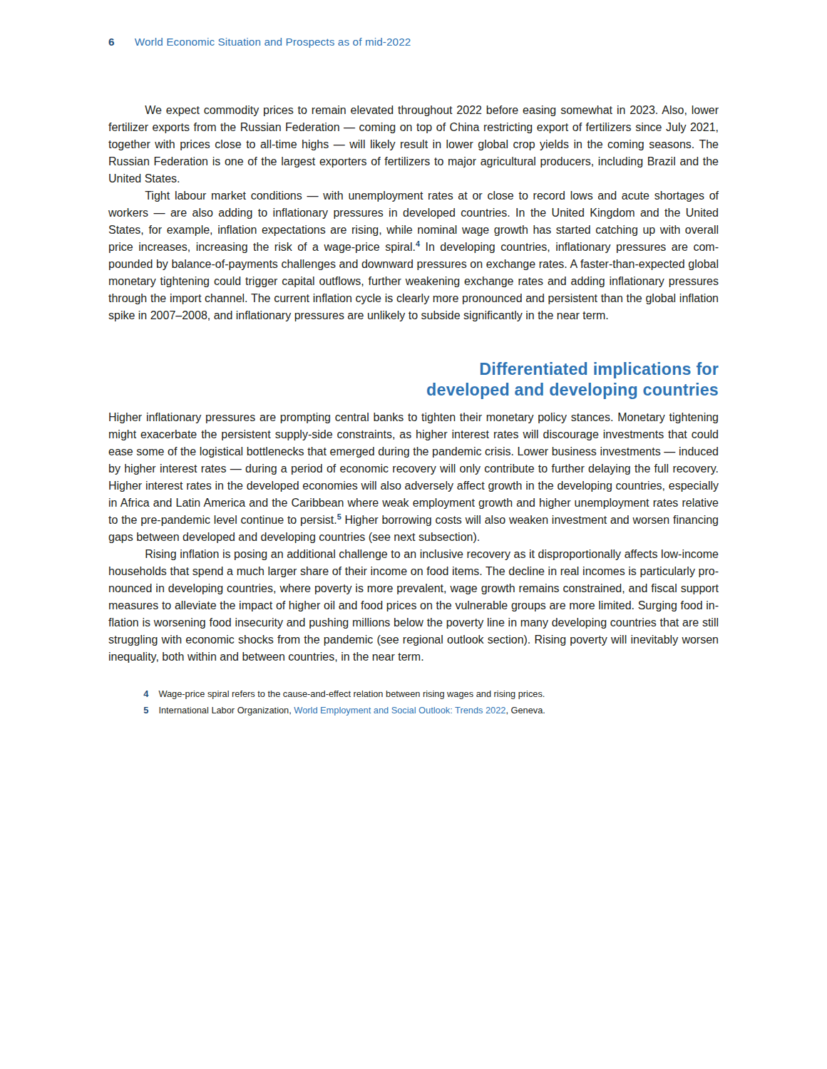6 World Economic Situation and Prospects as of mid-2022
We expect commodity prices to remain elevated throughout 2022 before easing somewhat in 2023. Also, lower fertilizer exports from the Russian Federation — coming on top of China restricting export of fertilizers since July 2021, together with prices close to all-time highs — will likely result in lower global crop yields in the coming seasons. The Russian Federation is one of the largest exporters of fertilizers to major agricultural producers, including Brazil and the United States.
Tight labour market conditions — with unemployment rates at or close to record lows and acute shortages of workers — are also adding to inflationary pressures in developed countries. In the United Kingdom and the United States, for example, inflation expectations are rising, while nominal wage growth has started catching up with overall price increases, increasing the risk of a wage-price spiral.4 In developing countries, inflationary pressures are compounded by balance-of-payments challenges and downward pressures on exchange rates. A faster-than-expected global monetary tightening could trigger capital outflows, further weakening exchange rates and adding inflationary pressures through the import channel. The current inflation cycle is clearly more pronounced and persistent than the global inflation spike in 2007–2008, and inflationary pressures are unlikely to subside significantly in the near term.
Differentiated implications for
developed and developing countries
Higher inflationary pressures are prompting central banks to tighten their monetary policy stances. Monetary tightening might exacerbate the persistent supply-side constraints, as higher interest rates will discourage investments that could ease some of the logistical bottlenecks that emerged during the pandemic crisis. Lower business investments — induced by higher interest rates — during a period of economic recovery will only contribute to further delaying the full recovery. Higher interest rates in the developed economies will also adversely affect growth in the developing countries, especially in Africa and Latin America and the Caribbean where weak employment growth and higher unemployment rates relative to the pre-pandemic level continue to persist.5 Higher borrowing costs will also weaken investment and worsen financing gaps between developed and developing countries (see next subsection).
Rising inflation is posing an additional challenge to an inclusive recovery as it disproportionally affects low-income households that spend a much larger share of their income on food items. The decline in real incomes is particularly pronounced in developing countries, where poverty is more prevalent, wage growth remains constrained, and fiscal support measures to alleviate the impact of higher oil and food prices on the vulnerable groups are more limited. Surging food inflation is worsening food insecurity and pushing millions below the poverty line in many developing countries that are still struggling with economic shocks from the pandemic (see regional outlook section). Rising poverty will inevitably worsen inequality, both within and between countries, in the near term.
4 Wage-price spiral refers to the cause-and-effect relation between rising wages and rising prices.
5 International Labor Organization, World Employment and Social Outlook: Trends 2022, Geneva.